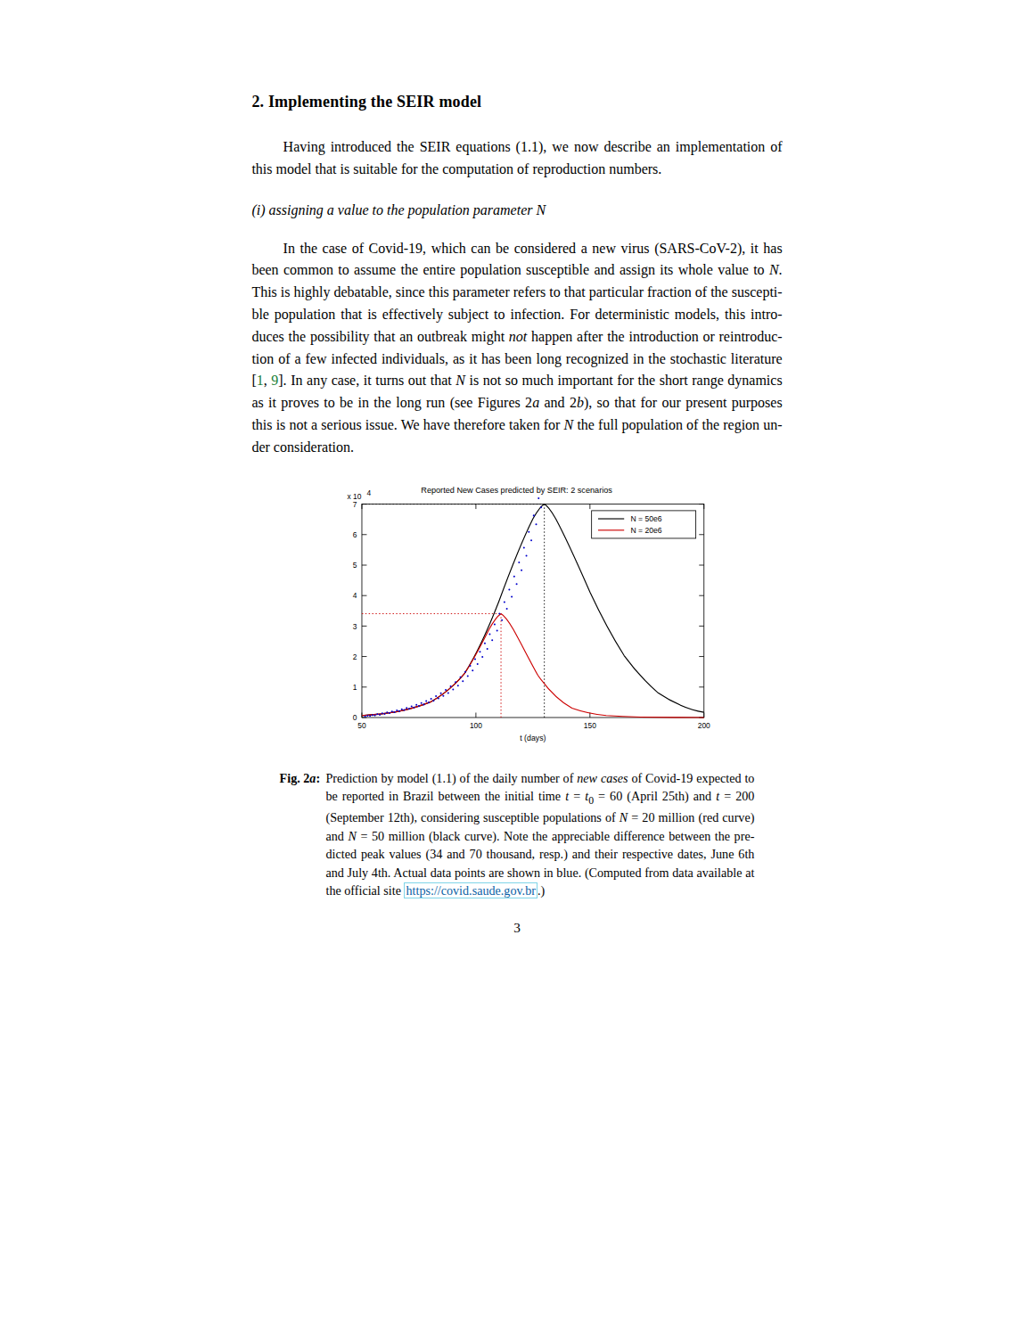2. Implementing the SEIR model
Having introduced the SEIR equations (1.1), we now describe an implementation of this model that is suitable for the computation of reproduction numbers.
(i) assigning a value to the population parameter N
In the case of Covid-19, which can be considered a new virus (SARS-CoV-2), it has been common to assume the entire population susceptible and assign its whole value to N. This is highly debatable, since this parameter refers to that particular fraction of the susceptible population that is effectively subject to infection. For deterministic models, this introduces the possibility that an outbreak might not happen after the introduction or reintroduction of a few infected individuals, as it has been long recognized in the stochastic literature [1, 9]. In any case, it turns out that N is not so much important for the short range dynamics as it proves to be in the long run (see Figures 2a and 2b), so that for our present purposes this is not a serious issue. We have therefore taken for N the full population of the region under consideration.
Reported New Cases predicted by SEIR: 2 scenarios x 10 4 0 1 2 3 4 5 6 7 50 100 150 200 t (days) N = 50e6 N = 20e6
| Fig. 2 a : | Prediction by model (1.1) of the daily number of new cases of Covid-19 expected to be reported in Brazil between the initial time t = t 0 = 60 (April 25th) and t = 200 (September 12th), considering susceptible populations of N = 20 million (red curve) and N = 50 million (black curve). Note the appreciable difference between the predicted peak values (34 and 70 thousand, resp.) and their respective dates, June 6th and July 4th. Actual data points are shown in blue. (Computed from data available at the official site https://covid.saude.gov.br .) |
3